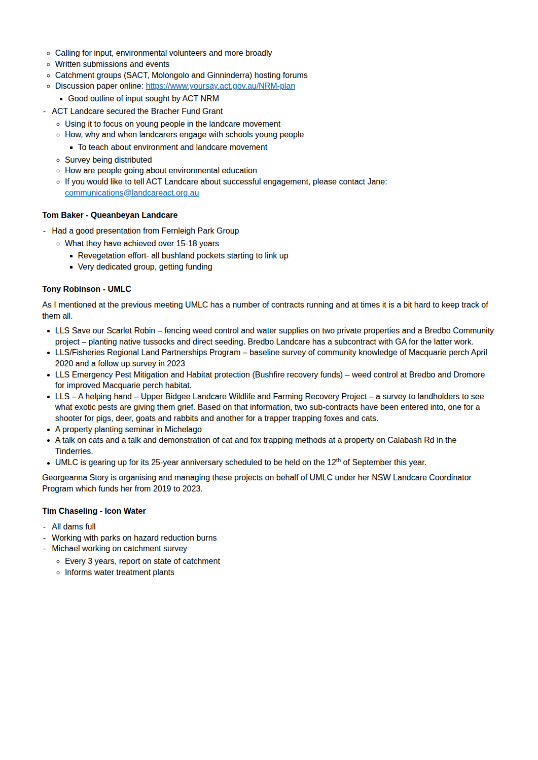Calling for input, environmental volunteers and more broadly
Written submissions and events
Catchment groups (SACT, Molongolo and Ginninderra) hosting forums
Discussion paper online: https://www.yoursay.act.gov.au/NRM-plan
Good outline of input sought by ACT NRM
ACT Landcare secured the Bracher Fund Grant
Using it to focus on young people in the landcare movement
How, why and when landcarers engage with schools young people
To teach about environment and landcare movement
Survey being distributed
How are people going about environmental education
If you would like to tell ACT Landcare about successful engagement, please contact Jane: communications@landcareact.org.au
Tom Baker - Queanbeyan Landcare
Had a good presentation from Fernleigh Park Group
What they have achieved over 15-18 years
Revegetation effort- all bushland pockets starting to link up
Very dedicated group, getting funding
Tony Robinson - UMLC
As I mentioned at the previous meeting UMLC has a number of contracts running and at times it is a bit hard to keep track of them all.
LLS Save our Scarlet Robin – fencing weed control and water supplies on two private properties and a Bredbo Community project – planting native tussocks and direct seeding. Bredbo Landcare has a subcontract with GA for the latter work.
LLS/Fisheries Regional Land Partnerships Program – baseline survey of community knowledge of Macquarie perch April 2020 and a follow up survey in 2023
LLS Emergency Pest Mitigation and Habitat protection (Bushfire recovery funds) – weed control at Bredbo and Dromore for improved Macquarie perch habitat.
LLS – A helping hand – Upper Bidgee Landcare Wildlife and Farming Recovery Project – a survey to landholders to see what exotic pests are giving them grief. Based on that information, two sub-contracts have been entered into, one for a shooter for pigs, deer, goats and rabbits and another for a trapper trapping foxes and cats.
A property planting seminar in Michelago
A talk on cats and a talk and demonstration of cat and fox trapping methods at a property on Calabash Rd in the Tinderries.
UMLC is gearing up for its 25-year anniversary scheduled to be held on the 12th of September this year.
Georgeanna Story is organising and managing these projects on behalf of UMLC under her NSW Landcare Coordinator Program which funds her from 2019 to 2023.
Tim Chaseling - Icon Water
All dams full
Working with parks on hazard reduction burns
Michael working on catchment survey
Every 3 years, report on state of catchment
Informs water treatment plants